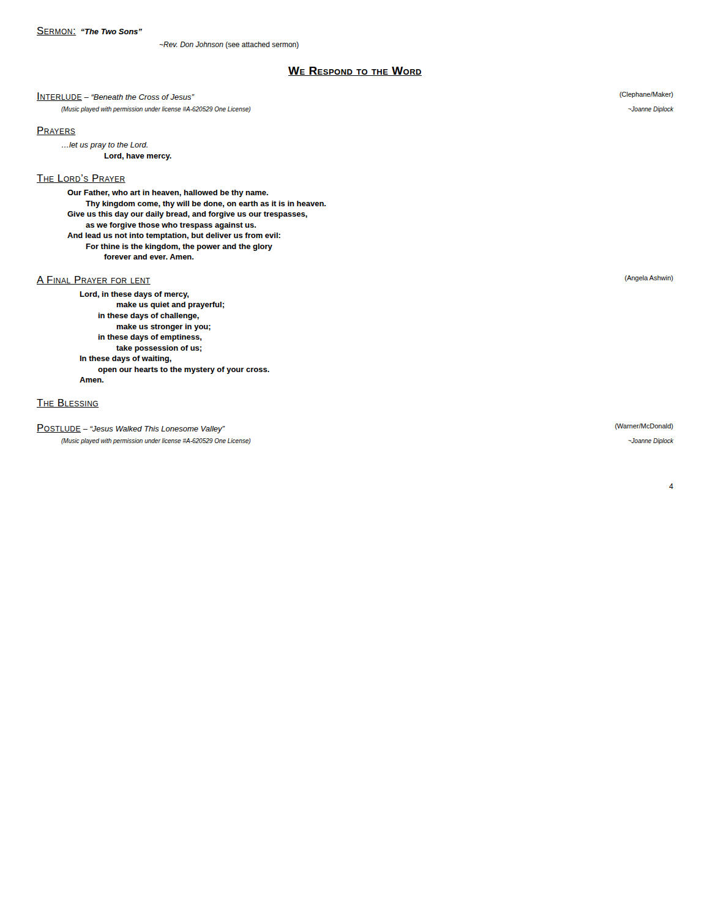Sermon: “The Two Sons”
~Rev. Don Johnson (see attached sermon)
We Respond to the Word
(Clephane/Maker) Interlude – “Beneath the Cross of Jesus”
~Joanne Diplock (Music played with permission under license #A-620529 One License)
Prayers
…let us pray to the Lord.
Lord, have mercy.
The Lord’s Prayer
Our Father, who art in heaven, hallowed be thy name.
Thy kingdom come, thy will be done, on earth as it is in heaven.
Give us this day our daily bread, and forgive us our trespasses,
as we forgive those who trespass against us.
And lead us not into temptation, but deliver us from evil:
For thine is the kingdom, the power and the glory
forever and ever. Amen.
(Angela Ashwin) A Final Prayer for lent
Lord, in these days of mercy,
make us quiet and prayerful;
in these days of challenge,
make us stronger in you;
in these days of emptiness,
take possession of us;
In these days of waiting,
open our hearts to the mystery of your cross.
Amen.
The Blessing
(Warner/McDonald) Postlude – “Jesus Walked This Lonesome Valley”
~Joanne Diplock (Music played with permission under license #A-620529 One License)
4